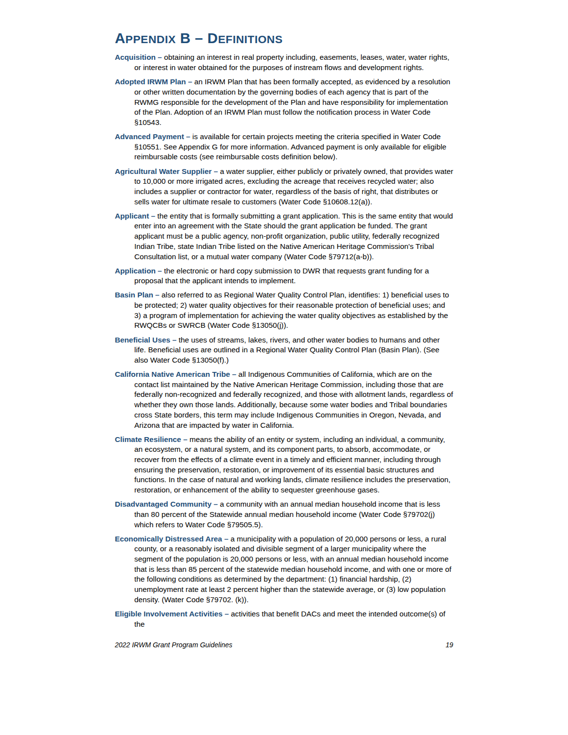APPENDIX B – DEFINITIONS
Acquisition – obtaining an interest in real property including, easements, leases, water, water rights, or interest in water obtained for the purposes of instream flows and development rights.
Adopted IRWM Plan – an IRWM Plan that has been formally accepted, as evidenced by a resolution or other written documentation by the governing bodies of each agency that is part of the RWMG responsible for the development of the Plan and have responsibility for implementation of the Plan. Adoption of an IRWM Plan must follow the notification process in Water Code §10543.
Advanced Payment – is available for certain projects meeting the criteria specified in Water Code §10551. See Appendix G for more information. Advanced payment is only available for eligible reimbursable costs (see reimbursable costs definition below).
Agricultural Water Supplier – a water supplier, either publicly or privately owned, that provides water to 10,000 or more irrigated acres, excluding the acreage that receives recycled water; also includes a supplier or contractor for water, regardless of the basis of right, that distributes or sells water for ultimate resale to customers (Water Code §10608.12(a)).
Applicant – the entity that is formally submitting a grant application. This is the same entity that would enter into an agreement with the State should the grant application be funded. The grant applicant must be a public agency, non-profit organization, public utility, federally recognized Indian Tribe, state Indian Tribe listed on the Native American Heritage Commission's Tribal Consultation list, or a mutual water company (Water Code §79712(a-b)).
Application – the electronic or hard copy submission to DWR that requests grant funding for a proposal that the applicant intends to implement.
Basin Plan – also referred to as Regional Water Quality Control Plan, identifies: 1) beneficial uses to be protected; 2) water quality objectives for their reasonable protection of beneficial uses; and 3) a program of implementation for achieving the water quality objectives as established by the RWQCBs or SWRCB (Water Code §13050(j)).
Beneficial Uses – the uses of streams, lakes, rivers, and other water bodies to humans and other life. Beneficial uses are outlined in a Regional Water Quality Control Plan (Basin Plan). (See also Water Code §13050(f).)
California Native American Tribe – all Indigenous Communities of California, which are on the contact list maintained by the Native American Heritage Commission, including those that are federally non-recognized and federally recognized, and those with allotment lands, regardless of whether they own those lands. Additionally, because some water bodies and Tribal boundaries cross State borders, this term may include Indigenous Communities in Oregon, Nevada, and Arizona that are impacted by water in California.
Climate Resilience – means the ability of an entity or system, including an individual, a community, an ecosystem, or a natural system, and its component parts, to absorb, accommodate, or recover from the effects of a climate event in a timely and efficient manner, including through ensuring the preservation, restoration, or improvement of its essential basic structures and functions. In the case of natural and working lands, climate resilience includes the preservation, restoration, or enhancement of the ability to sequester greenhouse gases.
Disadvantaged Community – a community with an annual median household income that is less than 80 percent of the Statewide annual median household income (Water Code §79702(j) which refers to Water Code §79505.5).
Economically Distressed Area – a municipality with a population of 20,000 persons or less, a rural county, or a reasonably isolated and divisible segment of a larger municipality where the segment of the population is 20,000 persons or less, with an annual median household income that is less than 85 percent of the statewide median household income, and with one or more of the following conditions as determined by the department: (1) financial hardship, (2) unemployment rate at least 2 percent higher than the statewide average, or (3) low population density. (Water Code §79702. (k)).
Eligible Involvement Activities – activities that benefit DACs and meet the intended outcome(s) of the
2022 IRWM Grant Program Guidelines 19